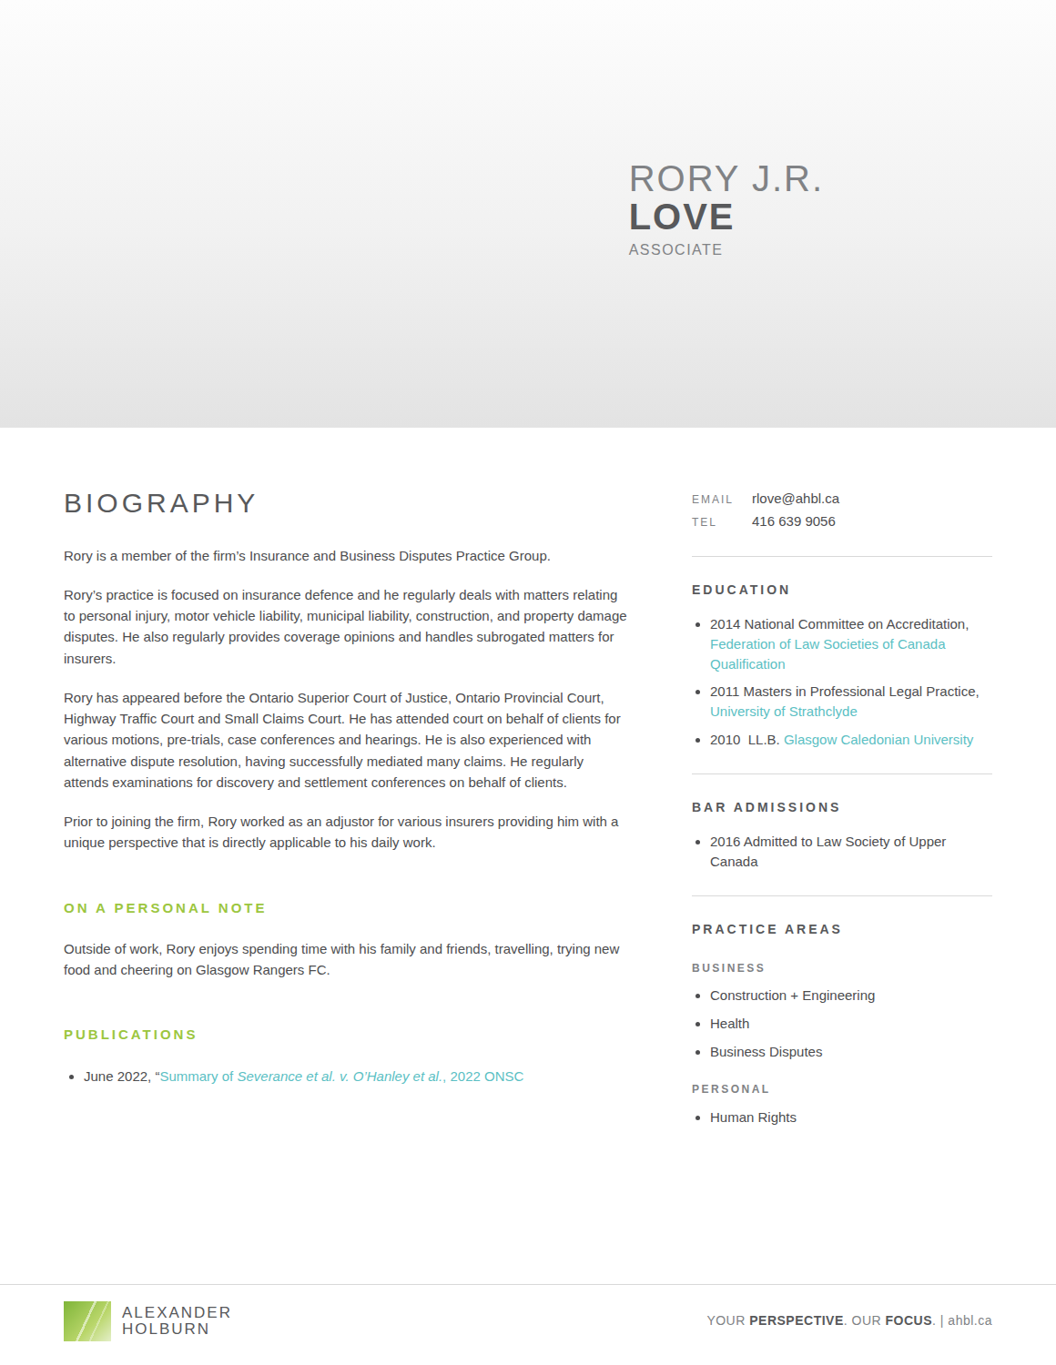RORY J.R.
LOVE
ASSOCIATE
BIOGRAPHY
Rory is a member of the firm’s Insurance and Business Disputes Practice Group.
Rory’s practice is focused on insurance defence and he regularly deals with matters relating to personal injury, motor vehicle liability, municipal liability, construction, and property damage disputes. He also regularly provides coverage opinions and handles subrogated matters for insurers.
Rory has appeared before the Ontario Superior Court of Justice, Ontario Provincial Court, Highway Traffic Court and Small Claims Court. He has attended court on behalf of clients for various motions, pre-trials, case conferences and hearings. He is also experienced with alternative dispute resolution, having successfully mediated many claims. He regularly attends examinations for discovery and settlement conferences on behalf of clients.
Prior to joining the firm, Rory worked as an adjustor for various insurers providing him with a unique perspective that is directly applicable to his daily work.
ON A PERSONAL NOTE
Outside of work, Rory enjoys spending time with his family and friends, travelling, trying new food and cheering on Glasgow Rangers FC.
PUBLICATIONS
June 2022, “Summary of Severance et al. v. O’Hanley et al., 2022 ONSC
EMAIL rlove@ahbl.ca
TEL 416 639 9056
EDUCATION
2014 National Committee on Accreditation, Federation of Law Societies of Canada Qualification
2011 Masters in Professional Legal Practice, University of Strathclyde
2010 LL.B. Glasgow Caledonian University
BAR ADMISSIONS
2016 Admitted to Law Society of Upper Canada
PRACTICE AREAS
BUSINESS
Construction + Engineering
Health
Business Disputes
PERSONAL
Human Rights
ALEXANDER
HOLBURN
YOUR PERSPECTIVE. OUR FOCUS. | ahbl.ca